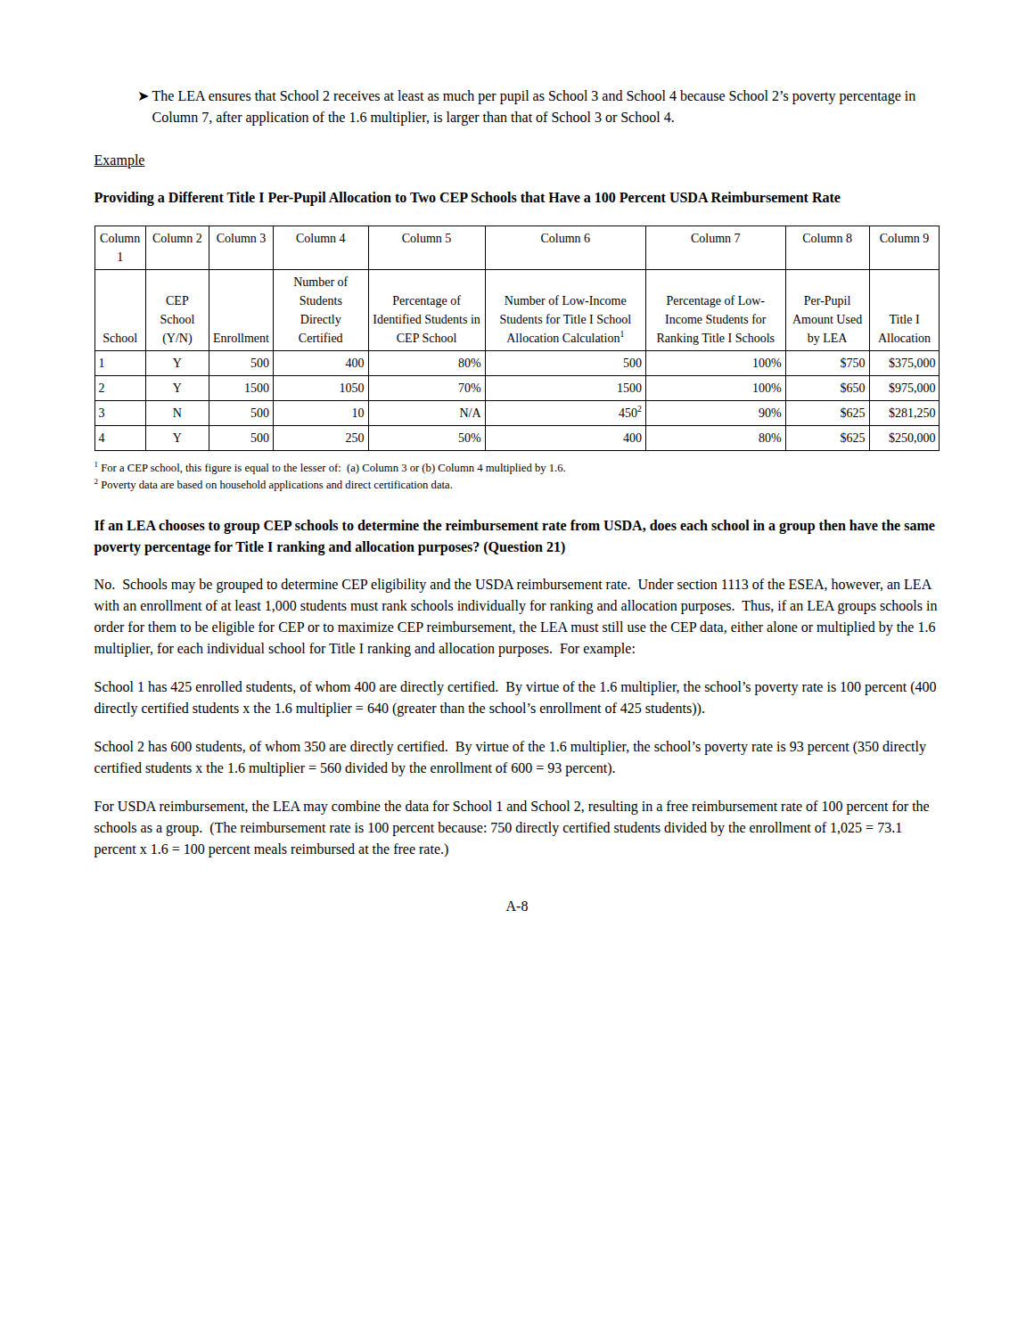➤ The LEA ensures that School 2 receives at least as much per pupil as School 3 and School 4 because School 2’s poverty percentage in Column 7, after application of the 1.6 multiplier, is larger than that of School 3 or School 4.
Example
Providing a Different Title I Per-Pupil Allocation to Two CEP Schools that Have a 100 Percent USDA Reimbursement Rate
| Column 1 | Column 2 | Column 3 | Column 4 | Column 5 | Column 6 | Column 7 | Column 8 | Column 9 |
| --- | --- | --- | --- | --- | --- | --- | --- | --- |
| School | CEP School (Y/N) | Enrollment | Number of Students Directly Certified | Percentage of Identified Students in CEP School | Number of Low-Income Students for Title I School Allocation Calculation 1 | Percentage of Low-Income Students for Ranking Title I Schools | Per-Pupil Amount Used by LEA | Title I Allocation |
| 1 | Y | 500 | 400 | 80% | 500 | 100% | $750 | $375,000 |
| 2 | Y | 1500 | 1050 | 70% | 1500 | 100% | $650 | $975,000 |
| 3 | N | 500 | 10 | N/A | 450 2 | 90% | $625 | $281,250 |
| 4 | Y | 500 | 250 | 50% | 400 | 80% | $625 | $250,000 |
1 For a CEP school, this figure is equal to the lesser of: (a) Column 3 or (b) Column 4 multiplied by 1.6.
2 Poverty data are based on household applications and direct certification data.
If an LEA chooses to group CEP schools to determine the reimbursement rate from USDA, does each school in a group then have the same poverty percentage for Title I ranking and allocation purposes? (Question 21)
No. Schools may be grouped to determine CEP eligibility and the USDA reimbursement rate. Under section 1113 of the ESEA, however, an LEA with an enrollment of at least 1,000 students must rank schools individually for ranking and allocation purposes. Thus, if an LEA groups schools in order for them to be eligible for CEP or to maximize CEP reimbursement, the LEA must still use the CEP data, either alone or multiplied by the 1.6 multiplier, for each individual school for Title I ranking and allocation purposes. For example:
School 1 has 425 enrolled students, of whom 400 are directly certified. By virtue of the 1.6 multiplier, the school’s poverty rate is 100 percent (400 directly certified students x the 1.6 multiplier = 640 (greater than the school’s enrollment of 425 students)).
School 2 has 600 students, of whom 350 are directly certified. By virtue of the 1.6 multiplier, the school’s poverty rate is 93 percent (350 directly certified students x the 1.6 multiplier = 560 divided by the enrollment of 600 = 93 percent).
For USDA reimbursement, the LEA may combine the data for School 1 and School 2, resulting in a free reimbursement rate of 100 percent for the schools as a group. (The reimbursement rate is 100 percent because: 750 directly certified students divided by the enrollment of 1,025 = 73.1 percent x 1.6 = 100 percent meals reimbursed at the free rate.)
A-8